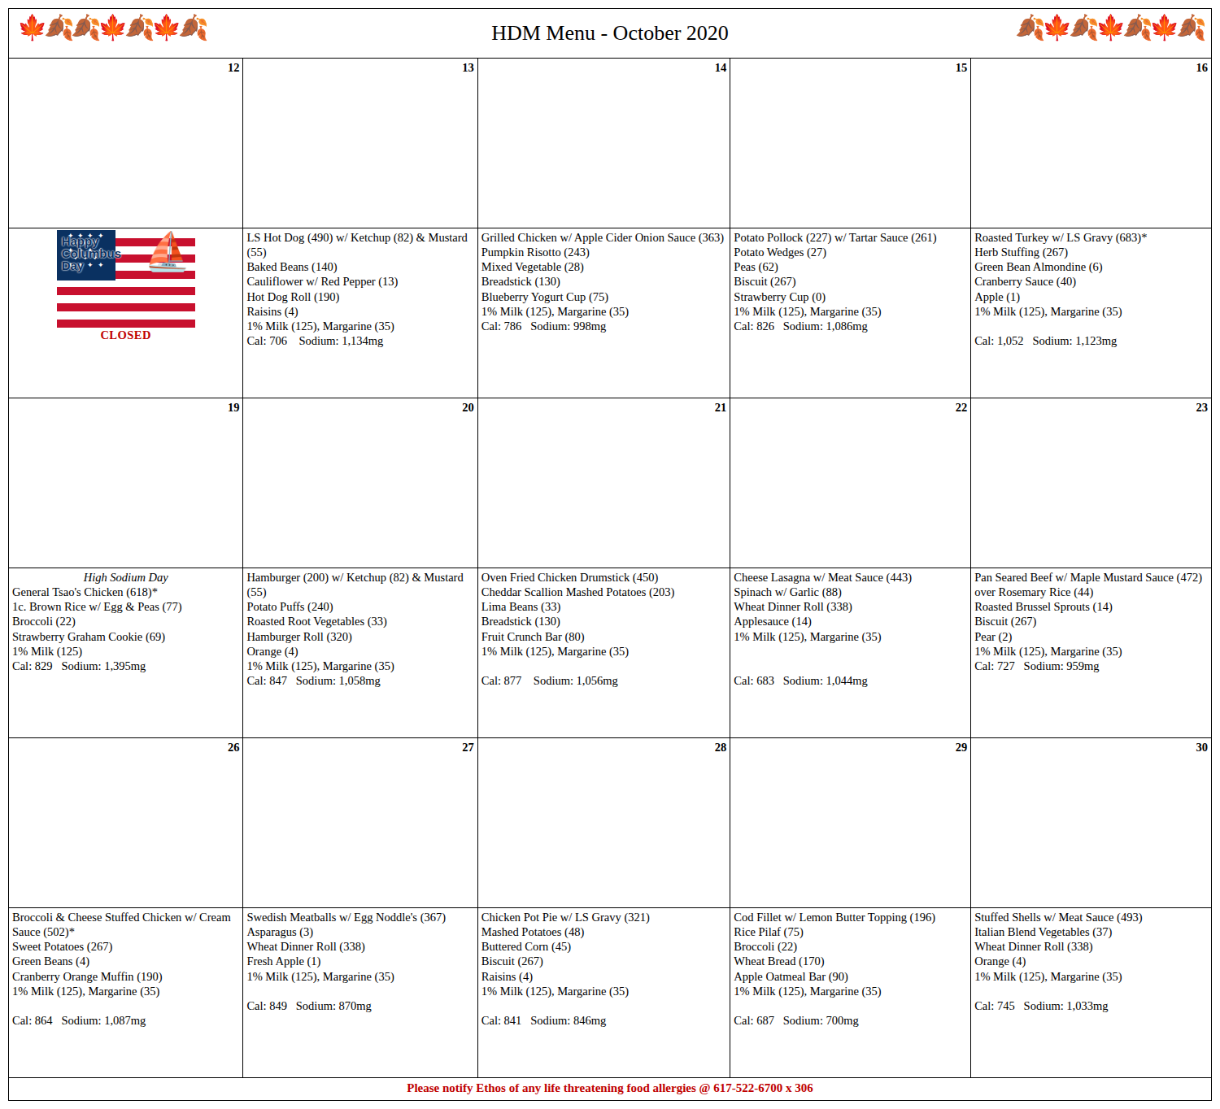🍁🍂🍂🍁🍂🍁🍂
HDM Menu - October 2020
🍂🍁🍂🍁🍂🍁🍂
| 12 | 13 | 14 | 15 | 16 |
| ✦ ✦ ✦ ✦ ✦ ✦ ✦ ✦ ✦ ✦ ✦ ✦ ✦ ✦ ✦ ✦ ✦ ✦ Happy Columbus Day ⛵ CLOSED | LS Hot Dog (490) w/ Ketchup (82) & Mustard (55) Baked Beans (140) Cauliflower w/ Red Pepper (13) Hot Dog Roll (190) Raisins (4) 1% Milk (125), Margarine (35) Cal: 706 Sodium: 1,134mg | Grilled Chicken w/ Apple Cider Onion Sauce (363) Pumpkin Risotto (243) Mixed Vegetable (28) Breadstick (130) Blueberry Yogurt Cup (75) 1% Milk (125), Margarine (35) Cal: 786 Sodium: 998mg | Potato Pollock (227) w/ Tartar Sauce (261) Potato Wedges (27) Peas (62) Biscuit (267) Strawberry Cup (0) 1% Milk (125), Margarine (35) Cal: 826 Sodium: 1,086mg | Roasted Turkey w/ LS Gravy (683)* Herb Stuffing (267) Green Bean Almondine (6) Cranberry Sauce (40) Apple (1) 1% Milk (125), Margarine (35) Cal: 1,052 Sodium: 1,123mg |
| 19 | 20 | 21 | 22 | 23 |
| High Sodium Day General Tsao's Chicken (618)* 1c. Brown Rice w/ Egg & Peas (77) Broccoli (22) Strawberry Graham Cookie (69) 1% Milk (125) Cal: 829 Sodium: 1,395mg | Hamburger (200) w/ Ketchup (82) & Mustard (55) Potato Puffs (240) Roasted Root Vegetables (33) Hamburger Roll (320) Orange (4) 1% Milk (125), Margarine (35) Cal: 847 Sodium: 1,058mg | Oven Fried Chicken Drumstick (450) Cheddar Scallion Mashed Potatoes (203) Lima Beans (33) Breadstick (130) Fruit Crunch Bar (80) 1% Milk (125), Margarine (35) Cal: 877 Sodium: 1,056mg | Cheese Lasagna w/ Meat Sauce (443) Spinach w/ Garlic (88) Wheat Dinner Roll (338) Applesauce (14) 1% Milk (125), Margarine (35) Cal: 683 Sodium: 1,044mg | Pan Seared Beef w/ Maple Mustard Sauce (472) over Rosemary Rice (44) Roasted Brussel Sprouts (14) Biscuit (267) Pear (2) 1% Milk (125), Margarine (35) Cal: 727 Sodium: 959mg |
| 26 | 27 | 28 | 29 | 30 |
| Broccoli & Cheese Stuffed Chicken w/ Cream Sauce (502)* Sweet Potatoes (267) Green Beans (4) Cranberry Orange Muffin (190) 1% Milk (125), Margarine (35) Cal: 864 Sodium: 1,087mg | Swedish Meatballs w/ Egg Noddle's (367) Asparagus (3) Wheat Dinner Roll (338) Fresh Apple (1) 1% Milk (125), Margarine (35) Cal: 849 Sodium: 870mg | Chicken Pot Pie w/ LS Gravy (321) Mashed Potatoes (48) Buttered Corn (45) Biscuit (267) Raisins (4) 1% Milk (125), Margarine (35) Cal: 841 Sodium: 846mg | Cod Fillet w/ Lemon Butter Topping (196) Rice Pilaf (75) Broccoli (22) Wheat Bread (170) Apple Oatmeal Bar (90) 1% Milk (125), Margarine (35) Cal: 687 Sodium: 700mg | Stuffed Shells w/ Meat Sauce (493) Italian Blend Vegetables (37) Wheat Dinner Roll (338) Orange (4) 1% Milk (125), Margarine (35) Cal: 745 Sodium: 1,033mg |
Please notify Ethos of any life threatening food allergies @ 617-522-6700 x 306